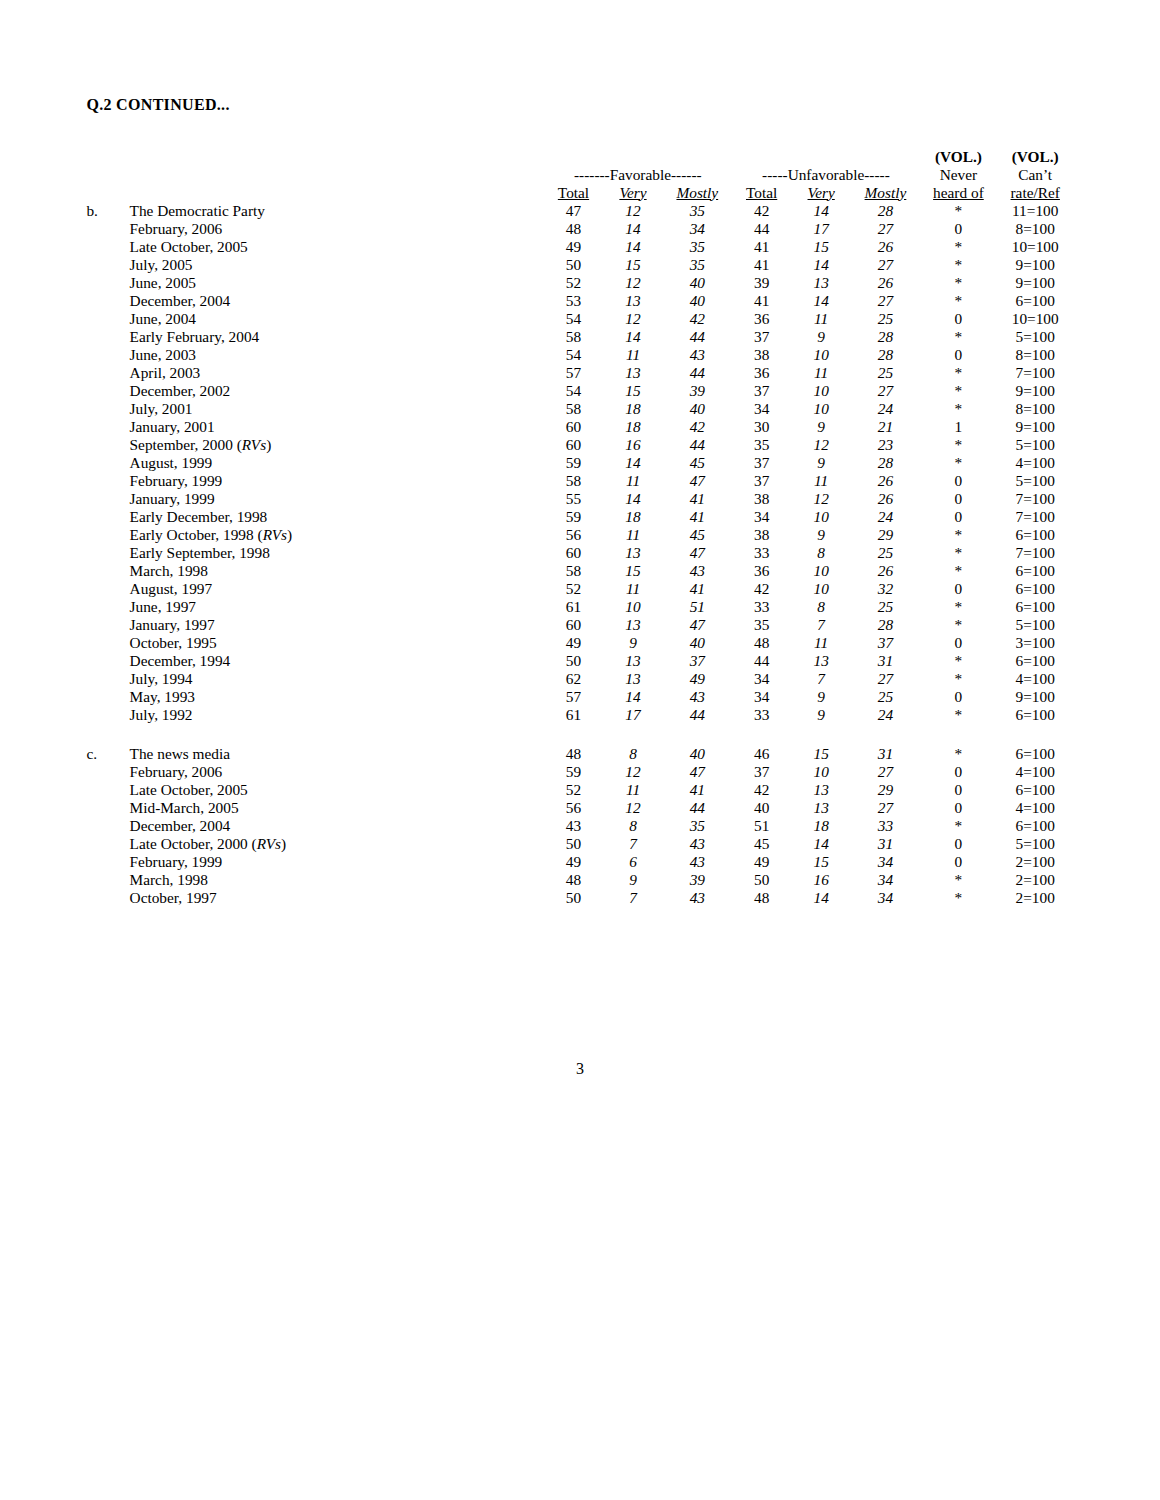Q.2 CONTINUED...
| | | | | (VOL.) | (VOL.) |
| | | -------Favorable------ | -----Unfavorable----- | Never | Can’t |
| | | Total | Very | Mostly | Total | Very | Mostly | heard of | rate/Ref |
| b. | The Democratic Party | 47 | 12 | 35 | 42 | 14 | 28 | * | 11=100 |
| | February, 2006 | 48 | 14 | 34 | 44 | 17 | 27 | 0 | 8=100 |
| | Late October, 2005 | 49 | 14 | 35 | 41 | 15 | 26 | * | 10=100 |
| | July, 2005 | 50 | 15 | 35 | 41 | 14 | 27 | * | 9=100 |
| | June, 2005 | 52 | 12 | 40 | 39 | 13 | 26 | * | 9=100 |
| | December, 2004 | 53 | 13 | 40 | 41 | 14 | 27 | * | 6=100 |
| | June, 2004 | 54 | 12 | 42 | 36 | 11 | 25 | 0 | 10=100 |
| | Early February, 2004 | 58 | 14 | 44 | 37 | 9 | 28 | * | 5=100 |
| | June, 2003 | 54 | 11 | 43 | 38 | 10 | 28 | 0 | 8=100 |
| | April, 2003 | 57 | 13 | 44 | 36 | 11 | 25 | * | 7=100 |
| | December, 2002 | 54 | 15 | 39 | 37 | 10 | 27 | * | 9=100 |
| | July, 2001 | 58 | 18 | 40 | 34 | 10 | 24 | * | 8=100 |
| | January, 2001 | 60 | 18 | 42 | 30 | 9 | 21 | 1 | 9=100 |
| | September, 2000 ( RVs ) | 60 | 16 | 44 | 35 | 12 | 23 | * | 5=100 |
| | August, 1999 | 59 | 14 | 45 | 37 | 9 | 28 | * | 4=100 |
| | February, 1999 | 58 | 11 | 47 | 37 | 11 | 26 | 0 | 5=100 |
| | January, 1999 | 55 | 14 | 41 | 38 | 12 | 26 | 0 | 7=100 |
| | Early December, 1998 | 59 | 18 | 41 | 34 | 10 | 24 | 0 | 7=100 |
| | Early October, 1998 ( RVs ) | 56 | 11 | 45 | 38 | 9 | 29 | * | 6=100 |
| | Early September, 1998 | 60 | 13 | 47 | 33 | 8 | 25 | * | 7=100 |
| | March, 1998 | 58 | 15 | 43 | 36 | 10 | 26 | * | 6=100 |
| | August, 1997 | 52 | 11 | 41 | 42 | 10 | 32 | 0 | 6=100 |
| | June, 1997 | 61 | 10 | 51 | 33 | 8 | 25 | * | 6=100 |
| | January, 1997 | 60 | 13 | 47 | 35 | 7 | 28 | * | 5=100 |
| | October, 1995 | 49 | 9 | 40 | 48 | 11 | 37 | 0 | 3=100 |
| | December, 1994 | 50 | 13 | 37 | 44 | 13 | 31 | * | 6=100 |
| | July, 1994 | 62 | 13 | 49 | 34 | 7 | 27 | * | 4=100 |
| | May, 1993 | 57 | 14 | 43 | 34 | 9 | 25 | 0 | 9=100 |
| | July, 1992 | 61 | 17 | 44 | 33 | 9 | 24 | * | 6=100 |
| c. | The news media | 48 | 8 | 40 | 46 | 15 | 31 | * | 6=100 |
| | February, 2006 | 59 | 12 | 47 | 37 | 10 | 27 | 0 | 4=100 |
| | Late October, 2005 | 52 | 11 | 41 | 42 | 13 | 29 | 0 | 6=100 |
| | Mid-March, 2005 | 56 | 12 | 44 | 40 | 13 | 27 | 0 | 4=100 |
| | December, 2004 | 43 | 8 | 35 | 51 | 18 | 33 | * | 6=100 |
| | Late October, 2000 ( RVs ) | 50 | 7 | 43 | 45 | 14 | 31 | 0 | 5=100 |
| | February, 1999 | 49 | 6 | 43 | 49 | 15 | 34 | 0 | 2=100 |
| | March, 1998 | 48 | 9 | 39 | 50 | 16 | 34 | * | 2=100 |
| | October, 1997 | 50 | 7 | 43 | 48 | 14 | 34 | * | 2=100 |
3